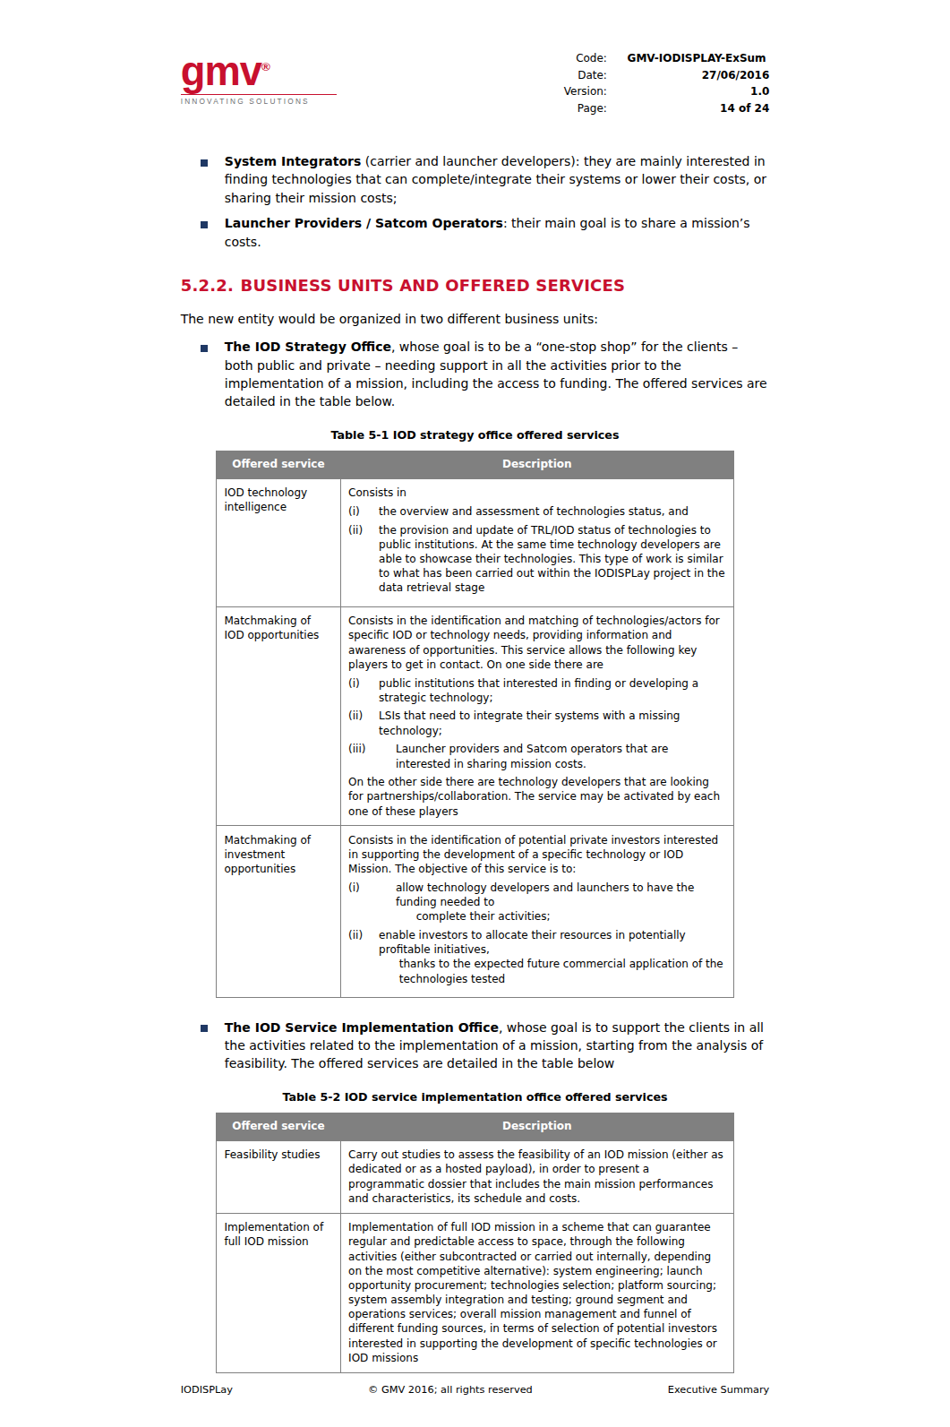gmv®
Innovating Solutions
Code:
GMV-IODISPLAY-ExSum
Date:
27/06/2016
Version:
1.0
Page:
14 of 24
System Integrators (carrier and launcher developers): they are mainly interested in finding technologies that can complete/integrate their systems or lower their costs, or sharing their mission costs;
Launcher Providers / Satcom Operators: their main goal is to share a mission’s costs.
5.2.2. BUSINESS UNITS AND OFFERED SERVICES
The new entity would be organized in two different business units:
The IOD Strategy Office, whose goal is to be a “one-stop shop” for the clients – both public and private – needing support in all the activities prior to the implementation of a mission, including the access to funding. The offered services are detailed in the table below.
Table 5-1 IOD strategy office offered services
| Offered service | Description |
| --- | --- |
| IOD technology intelligence | Consists in (i) the overview and assessment of technologies status, and (ii) the provision and update of TRL/IOD status of technologies to public institutions. At the same time technology developers are able to showcase their technologies. This type of work is similar to what has been carried out within the IODISPLay project in the data retrieval stage |
| Matchmaking of IOD opportunities | Consists in the identification and matching of technologies/actors for specific IOD or technology needs, providing information and awareness of opportunities. This service allows the following key players to get in contact. On one side there are (i) public institutions that interested in finding or developing a strategic technology; (ii) LSIs that need to integrate their systems with a missing technology; (iii) Launcher providers and Satcom operators that are interested in sharing mission costs. On the other side there are technology developers that are looking for partnerships/collaboration. The service may be activated by each one of these players |
| Matchmaking of investment opportunities | Consists in the identification of potential private investors interested in supporting the development of a specific technology or IOD Mission. The objective of this service is to: (i) allow technology developers and launchers to have the funding needed to complete their activities; (ii) enable investors to allocate their resources in potentially profitable initiatives, thanks to the expected future commercial application of the technologies tested |
The IOD Service Implementation Office, whose goal is to support the clients in all the activities related to the implementation of a mission, starting from the analysis of feasibility. The offered services are detailed in the table below
Table 5-2 IOD service implementation office offered services
| Offered service | Description |
| --- | --- |
| Feasibility studies | Carry out studies to assess the feasibility of an IOD mission (either as dedicated or as a hosted payload), in order to present a programmatic dossier that includes the main mission performances and characteristics, its schedule and costs. |
| Implementation of full IOD mission | Implementation of full IOD mission in a scheme that can guarantee regular and predictable access to space, through the following activities (either subcontracted or carried out internally, depending on the most competitive alternative): system engineering; launch opportunity procurement; technologies selection; platform sourcing; system assembly integration and testing; ground segment and operations services; overall mission management and funnel of different funding sources, in terms of selection of potential investors interested in supporting the development of specific technologies or IOD missions |
IODISPLay
© GMV 2016; all rights reserved
Executive Summary